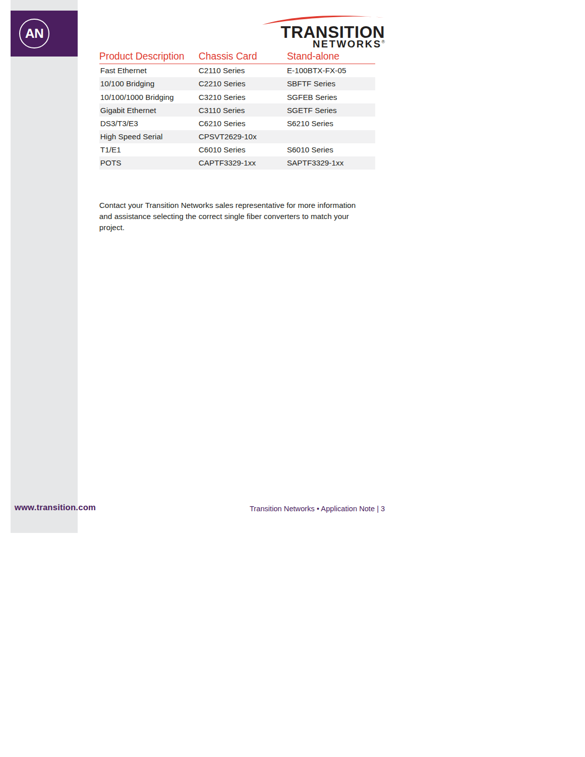AN
TRANSITION
NETWORKS®
| Product Description | Chassis Card | Stand-alone |
| --- | --- | --- |
| Fast Ethernet | C2110 Series | E-100BTX-FX-05 |
| 10/100 Bridging | C2210 Series | SBFTF Series |
| 10/100/1000 Bridging | C3210 Series | SGFEB Series |
| Gigabit Ethernet | C3110 Series | SGETF Series |
| DS3/T3/E3 | C6210 Series | S6210 Series |
| High Speed Serial | CPSVT2629-10x | |
| T1/E1 | C6010 Series | S6010 Series |
| POTS | CAPTF3329-1xx | SAPTF3329-1xx |
Contact your Transition Networks sales representative for more information and assistance selecting the correct single fiber converters to match your project.
www.transition.com
Transition Networks • Application Note | 3